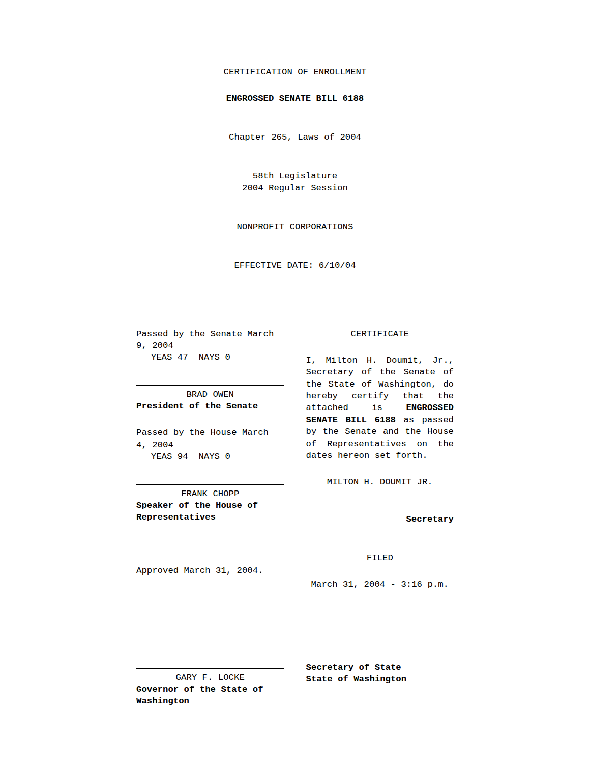CERTIFICATION OF ENROLLMENT
ENGROSSED SENATE BILL 6188
Chapter 265, Laws of 2004
58th Legislature
2004 Regular Session
NONPROFIT CORPORATIONS
EFFECTIVE DATE: 6/10/04
Passed by the Senate March 9, 2004
YEAS 47 NAYS 0
BRAD OWEN
President of the Senate
Passed by the House March 4, 2004
YEAS 94 NAYS 0
FRANK CHOPP
Speaker of the House of Representatives
Approved March 31, 2004.
CERTIFICATE
I, Milton H. Doumit, Jr., Secretary of the Senate of the State of Washington, do hereby certify that the attached is ENGROSSED SENATE BILL 6188 as passed by the Senate and the House of Representatives on the dates hereon set forth.
MILTON H. DOUMIT JR.
Secretary
FILED
March 31, 2004 - 3:16 p.m.
GARY F. LOCKE
Governor of the State of Washington
Secretary of State
State of Washington